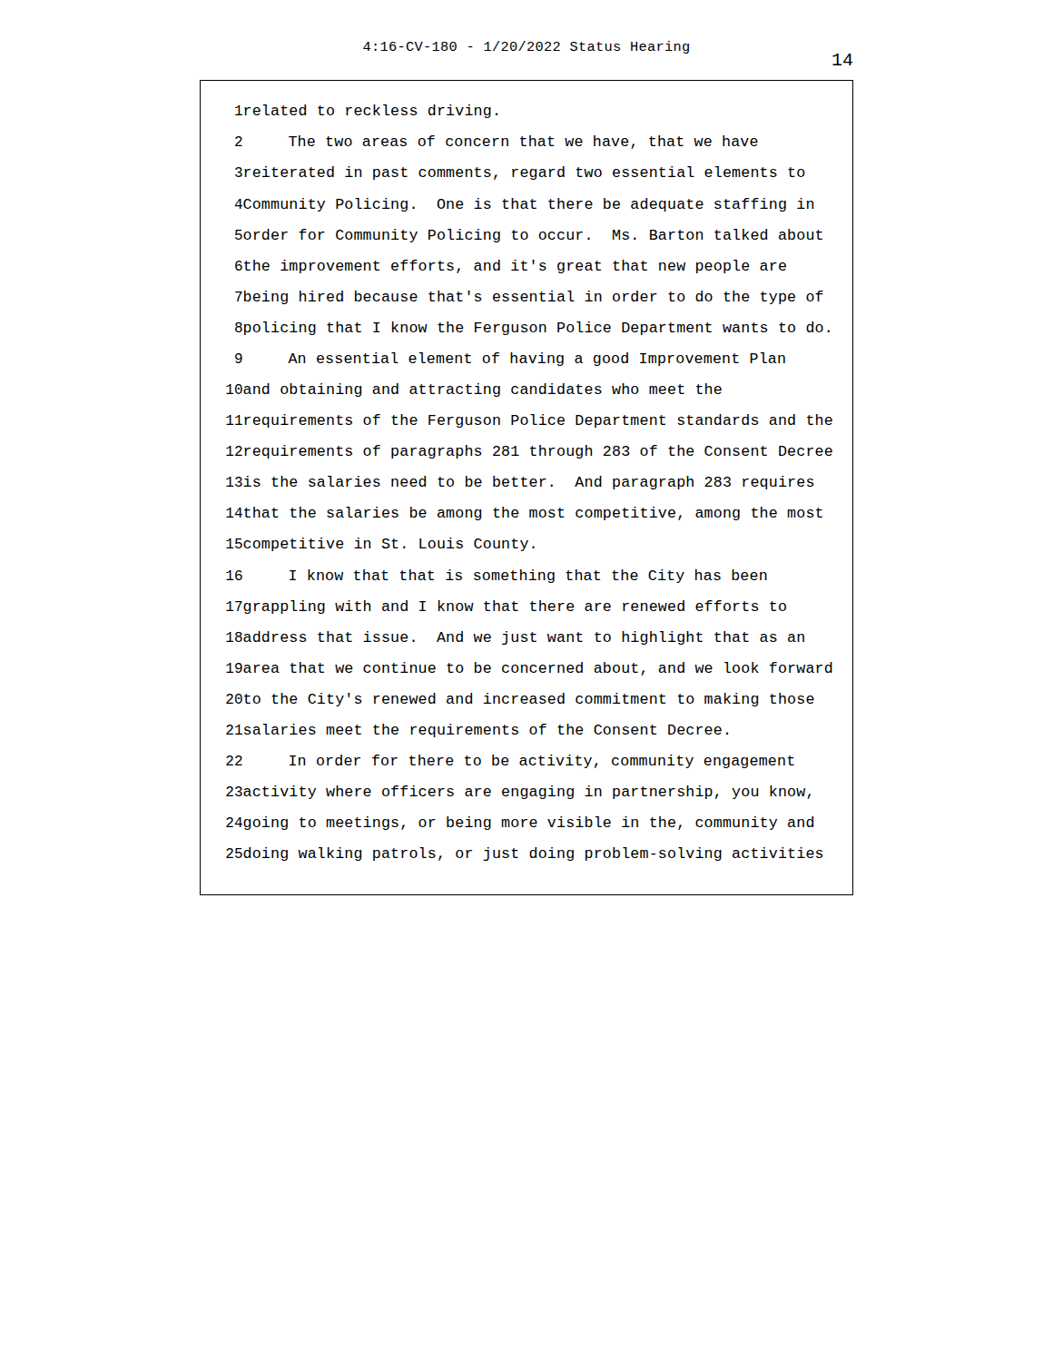4:16-CV-180 - 1/20/2022 Status Hearing
14
| 1 | related to reckless driving. |
| 2 | The two areas of concern that we have, that we have |
| 3 | reiterated in past comments, regard two essential elements to |
| 4 | Community Policing. One is that there be adequate staffing in |
| 5 | order for Community Policing to occur. Ms. Barton talked about |
| 6 | the improvement efforts, and it's great that new people are |
| 7 | being hired because that's essential in order to do the type of |
| 8 | policing that I know the Ferguson Police Department wants to do. |
| 9 | An essential element of having a good Improvement Plan |
| 10 | and obtaining and attracting candidates who meet the |
| 11 | requirements of the Ferguson Police Department standards and the |
| 12 | requirements of paragraphs 281 through 283 of the Consent Decree |
| 13 | is the salaries need to be better. And paragraph 283 requires |
| 14 | that the salaries be among the most competitive, among the most |
| 15 | competitive in St. Louis County. |
| 16 | I know that that is something that the City has been |
| 17 | grappling with and I know that there are renewed efforts to |
| 18 | address that issue. And we just want to highlight that as an |
| 19 | area that we continue to be concerned about, and we look forward |
| 20 | to the City's renewed and increased commitment to making those |
| 21 | salaries meet the requirements of the Consent Decree. |
| 22 | In order for there to be activity, community engagement |
| 23 | activity where officers are engaging in partnership, you know, |
| 24 | going to meetings, or being more visible in the, community and |
| 25 | doing walking patrols, or just doing problem-solving activities |